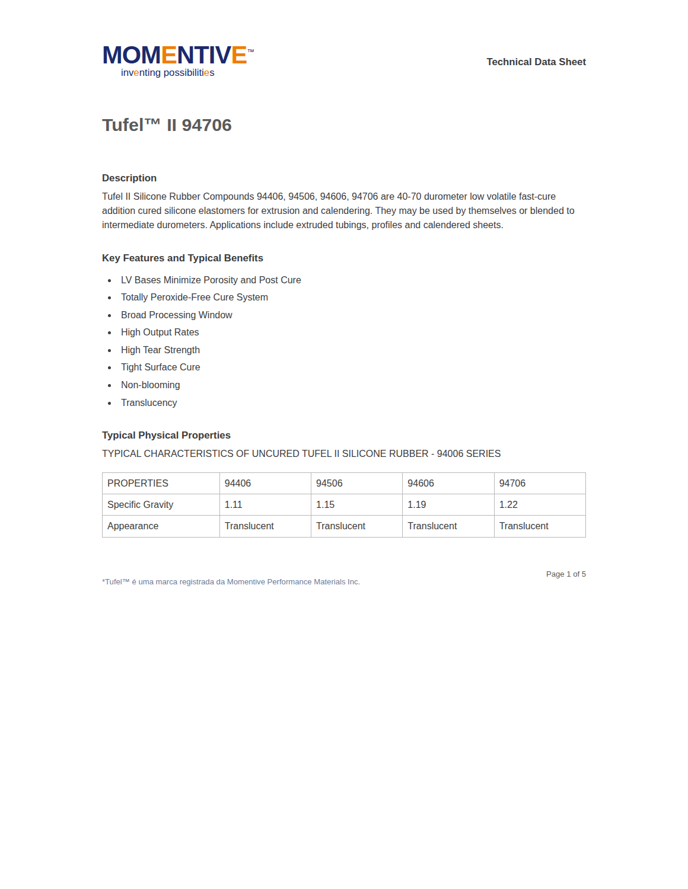MOMENTIVE™
inventing possibilities
Technical Data Sheet
Tufel™ II 94706
Description
Tufel II Silicone Rubber Compounds 94406, 94506, 94606, 94706 are 40-70 durometer low volatile fast-cure addition cured silicone elastomers for extrusion and calendering. They may be used by themselves or blended to intermediate durometers. Applications include extruded tubings, profiles and calendered sheets.
Key Features and Typical Benefits
LV Bases Minimize Porosity and Post Cure
Totally Peroxide-Free Cure System
Broad Processing Window
High Output Rates
High Tear Strength
Tight Surface Cure
Non-blooming
Translucency
Typical Physical Properties
TYPICAL CHARACTERISTICS OF UNCURED TUFEL II SILICONE RUBBER - 94006 SERIES
| PROPERTIES | 94406 | 94506 | 94606 | 94706 |
| Specific Gravity | 1.11 | 1.15 | 1.19 | 1.22 |
| Appearance | Translucent | Translucent | Translucent | Translucent |
Page 1 of 5
*Tufel™ é uma marca registrada da Momentive Performance Materials Inc.